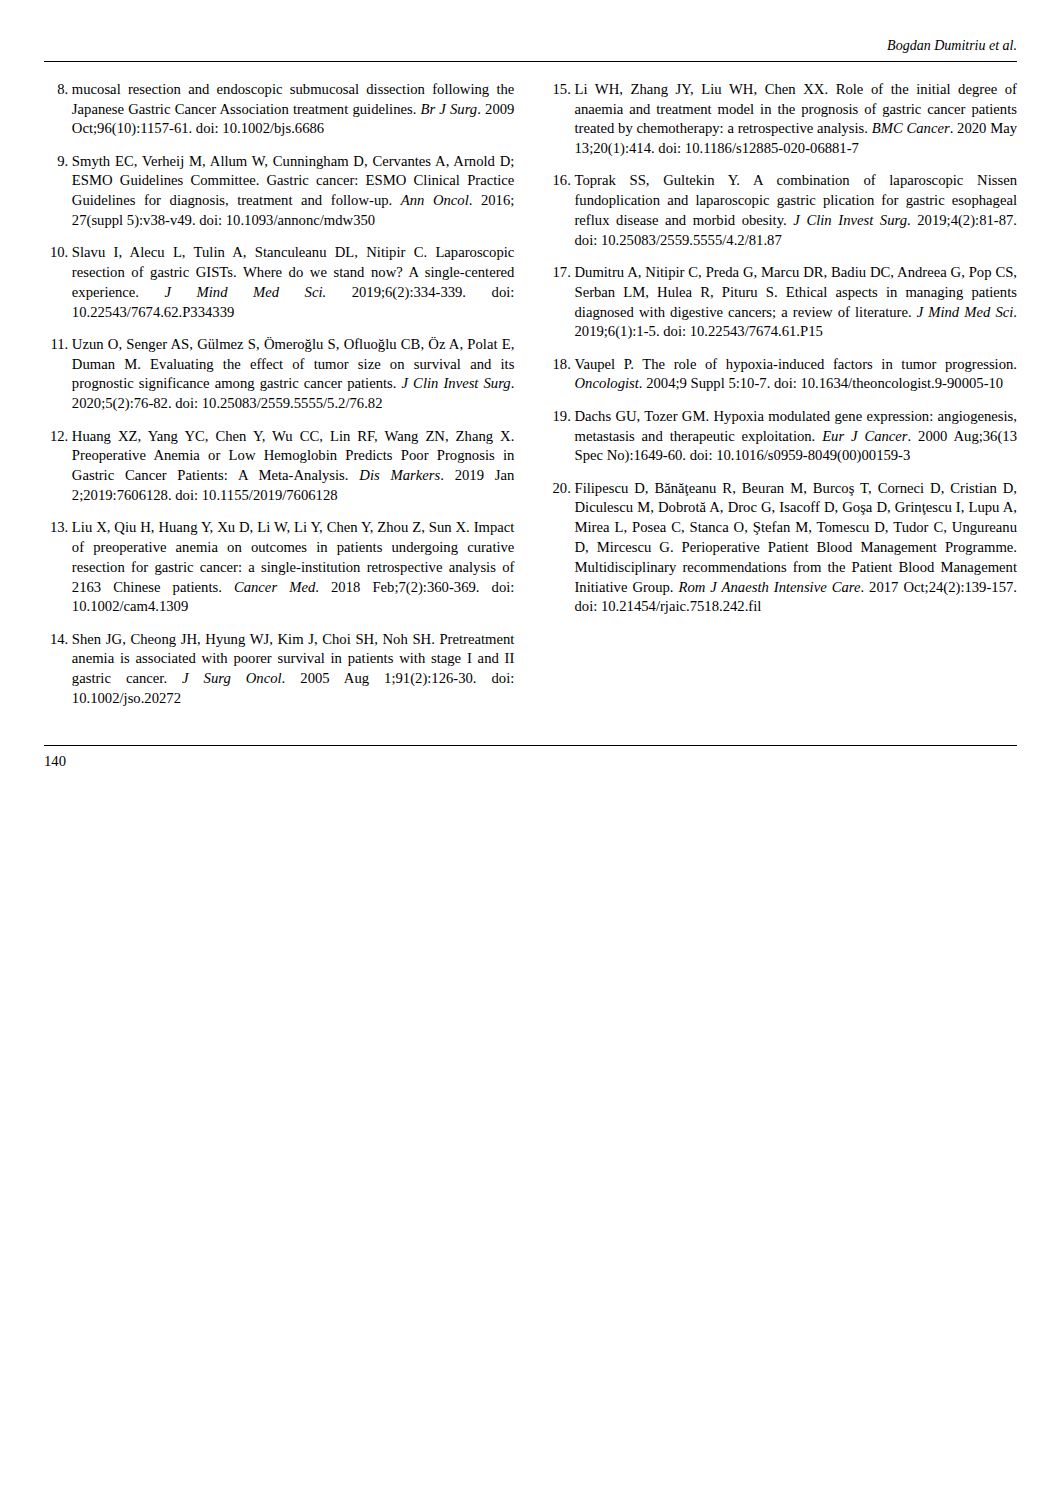Bogdan Dumitriu et al.
mucosal resection and endoscopic submucosal dissection following the Japanese Gastric Cancer Association treatment guidelines. Br J Surg. 2009 Oct;96(10):1157-61. doi: 10.1002/bjs.6686
Smyth EC, Verheij M, Allum W, Cunningham D, Cervantes A, Arnold D; ESMO Guidelines Committee. Gastric cancer: ESMO Clinical Practice Guidelines for diagnosis, treatment and follow-up. Ann Oncol. 2016; 27(suppl 5):v38-v49. doi: 10.1093/annonc/mdw350
Slavu I, Alecu L, Tulin A, Stanculeanu DL, Nitipir C. Laparoscopic resection of gastric GISTs. Where do we stand now? A single-centered experience. J Mind Med Sci. 2019;6(2):334-339. doi: 10.22543/7674.62.P334339
Uzun O, Senger AS, Gülmez S, Ömeroğlu S, Ofluoğlu CB, Öz A, Polat E, Duman M. Evaluating the effect of tumor size on survival and its prognostic significance among gastric cancer patients. J Clin Invest Surg. 2020;5(2):76-82. doi: 10.25083/2559.5555/5.2/76.82
Huang XZ, Yang YC, Chen Y, Wu CC, Lin RF, Wang ZN, Zhang X. Preoperative Anemia or Low Hemoglobin Predicts Poor Prognosis in Gastric Cancer Patients: A Meta-Analysis. Dis Markers. 2019 Jan 2;2019:7606128. doi: 10.1155/2019/7606128
Liu X, Qiu H, Huang Y, Xu D, Li W, Li Y, Chen Y, Zhou Z, Sun X. Impact of preoperative anemia on outcomes in patients undergoing curative resection for gastric cancer: a single-institution retrospective analysis of 2163 Chinese patients. Cancer Med. 2018 Feb;7(2):360-369. doi: 10.1002/cam4.1309
Shen JG, Cheong JH, Hyung WJ, Kim J, Choi SH, Noh SH. Pretreatment anemia is associated with poorer survival in patients with stage I and II gastric cancer. J Surg Oncol. 2005 Aug 1;91(2):126-30. doi: 10.1002/jso.20272
Li WH, Zhang JY, Liu WH, Chen XX. Role of the initial degree of anaemia and treatment model in the prognosis of gastric cancer patients treated by chemotherapy: a retrospective analysis. BMC Cancer. 2020 May 13;20(1):414. doi: 10.1186/s12885-020-06881-7
Toprak SS, Gultekin Y. A combination of laparoscopic Nissen fundoplication and laparoscopic gastric plication for gastric esophageal reflux disease and morbid obesity. J Clin Invest Surg. 2019;4(2):81-87. doi: 10.25083/2559.5555/4.2/81.87
Dumitru A, Nitipir C, Preda G, Marcu DR, Badiu DC, Andreea G, Pop CS, Serban LM, Hulea R, Pituru S. Ethical aspects in managing patients diagnosed with digestive cancers; a review of literature. J Mind Med Sci. 2019;6(1):1-5. doi: 10.22543/7674.61.P15
Vaupel P. The role of hypoxia-induced factors in tumor progression. Oncologist. 2004;9 Suppl 5:10-7. doi: 10.1634/theoncologist.9-90005-10
Dachs GU, Tozer GM. Hypoxia modulated gene expression: angiogenesis, metastasis and therapeutic exploitation. Eur J Cancer. 2000 Aug;36(13 Spec No):1649-60. doi: 10.1016/s0959-8049(00)00159-3
Filipescu D, Bănăţeanu R, Beuran M, Burcoş T, Corneci D, Cristian D, Diculescu M, Dobrotă A, Droc G, Isacoff D, Goşa D, Grinţescu I, Lupu A, Mirea L, Posea C, Stanca O, Ştefan M, Tomescu D, Tudor C, Ungureanu D, Mircescu G. Perioperative Patient Blood Management Programme. Multidisciplinary recommendations from the Patient Blood Management Initiative Group. Rom J Anaesth Intensive Care. 2017 Oct;24(2):139-157. doi: 10.21454/rjaic.7518.242.fil
140